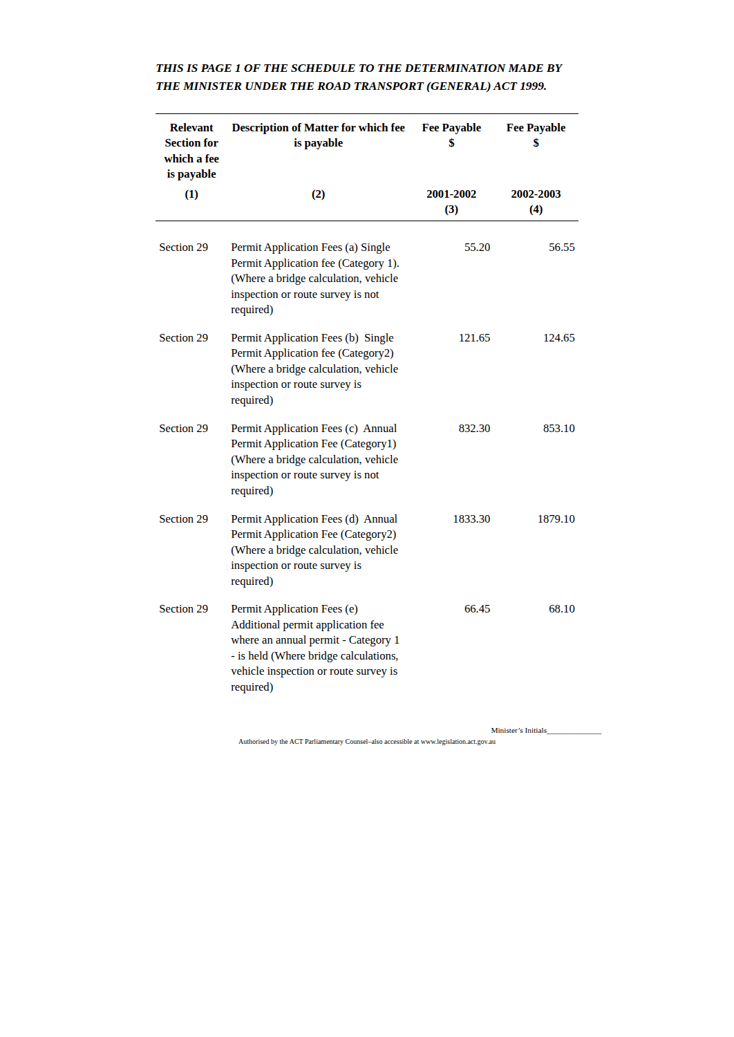THIS IS PAGE 1 OF THE SCHEDULE TO THE DETERMINATION MADE BY THE MINISTER UNDER THE ROAD TRANSPORT (GENERAL) ACT 1999.
| Relevant Section for which a fee is payable | Description of Matter for which fee is payable | Fee Payable $ | Fee Payable $ |
| --- | --- | --- | --- |
| (1) | (2) | 2001-2002 (3) | 2002-2003 (4) |
| Section 29 | Permit Application Fees (a) Single Permit Application fee (Category 1). (Where a bridge calculation, vehicle inspection or route survey is not required) | 55.20 | 56.55 |
| Section 29 | Permit Application Fees (b) Single Permit Application fee (Category2) (Where a bridge calculation, vehicle inspection or route survey is required) | 121.65 | 124.65 |
| Section 29 | Permit Application Fees (c) Annual Permit Application Fee (Category1) (Where a bridge calculation, vehicle inspection or route survey is not required) | 832.30 | 853.10 |
| Section 29 | Permit Application Fees (d) Annual Permit Application Fee (Category2) (Where a bridge calculation, vehicle inspection or route survey is required) | 1833.30 | 1879.10 |
| Section 29 | Permit Application Fees (e) Additional permit application fee where an annual permit - Category 1 - is held (Where bridge calculations, vehicle inspection or route survey is required) | 66.45 | 68.10 |
Minister’s Initials______________
Authorised by the ACT Parliamentary Counsel–also accessible at www.legislation.act.gov.au